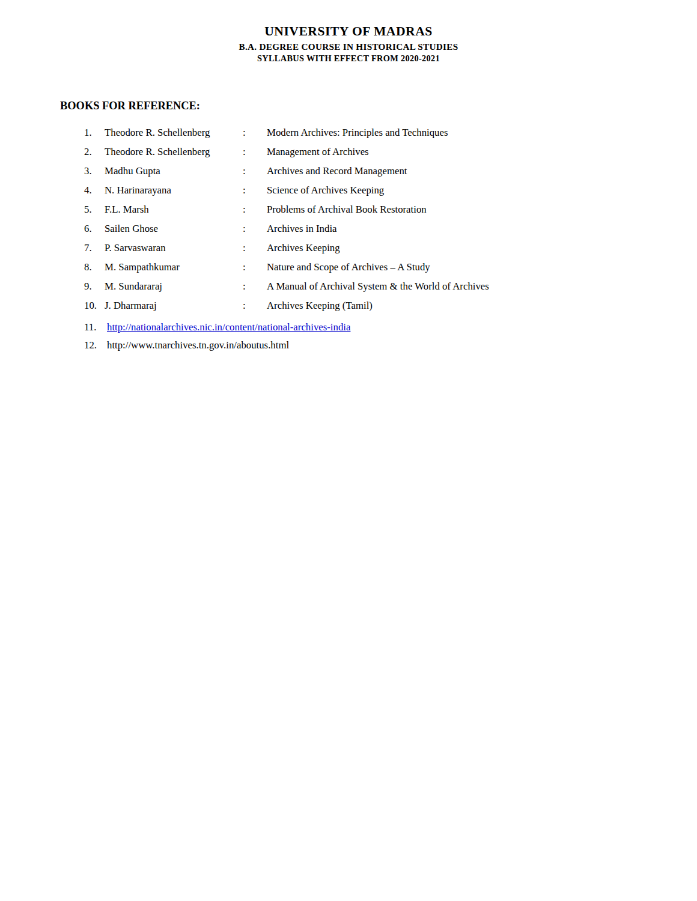UNIVERSITY OF MADRAS
B.A. DEGREE COURSE IN HISTORICAL STUDIES
SYLLABUS WITH EFFECT FROM 2020-2021
BOOKS FOR REFERENCE:
| 1. | Theodore R. Schellenberg | : | Modern Archives: Principles and Techniques |
| 2. | Theodore R. Schellenberg | : | Management of Archives |
| 3. | Madhu Gupta | : | Archives and Record Management |
| 4. | N. Harinarayana | : | Science of Archives Keeping |
| 5. | F.L. Marsh | : | Problems of Archival Book Restoration |
| 6. | Sailen Ghose | : | Archives in India |
| 7. | P. Sarvaswaran | : | Archives Keeping |
| 8. | M. Sampathkumar | : | Nature and Scope of Archives – A Study |
| 9. | M. Sundararaj | : | A Manual of Archival System & the World of Archives |
| 10. | J. Dharmaraj | : | Archives Keeping (Tamil) |
11. http://nationalarchives.nic.in/content/national-archives-india
12. http://www.tnarchives.tn.gov.in/aboutus.html